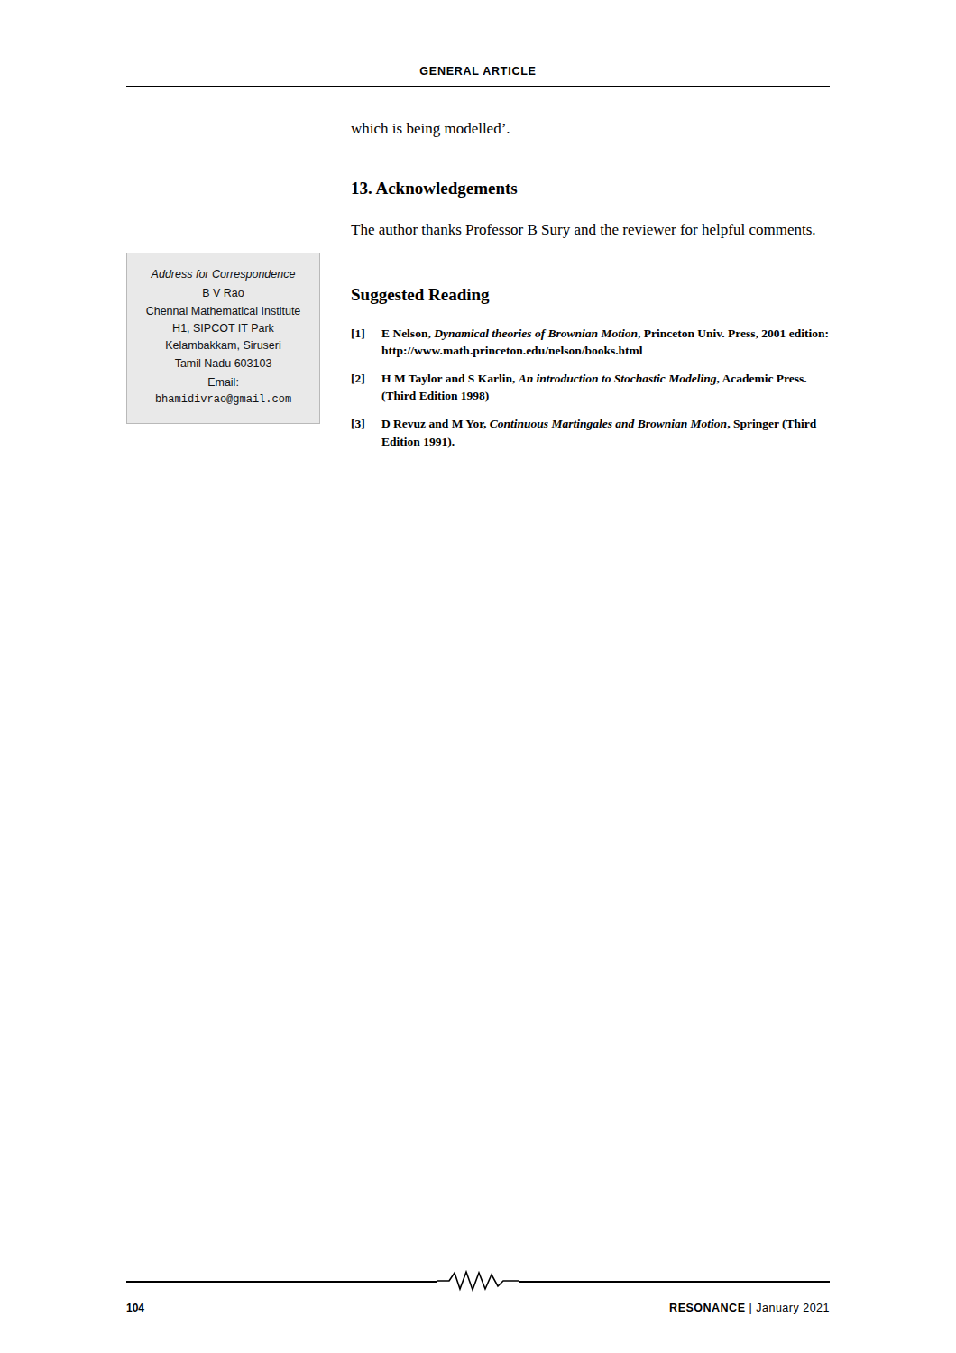GENERAL ARTICLE
Address for Correspondence
B V Rao
Chennai Mathematical Institute
H1, SIPCOT IT Park
Kelambakkam, Siruseri
Tamil Nadu 603103
Email:
bhamidivrao@gmail.com
which is being modelled’.
13. Acknowledgements
The author thanks Professor B Sury and the reviewer for helpful comments.
Suggested Reading
[1] E Nelson, Dynamical theories of Brownian Motion, Princeton Univ. Press, 2001 edition: http://www.math.princeton.edu/nelson/books.html
[2] H M Taylor and S Karlin, An introduction to Stochastic Modeling, Academic Press. (Third Edition 1998)
[3] D Revuz and M Yor, Continuous Martingales and Brownian Motion, Springer (Third Edition 1991).
104 RESONANCE|January 2021